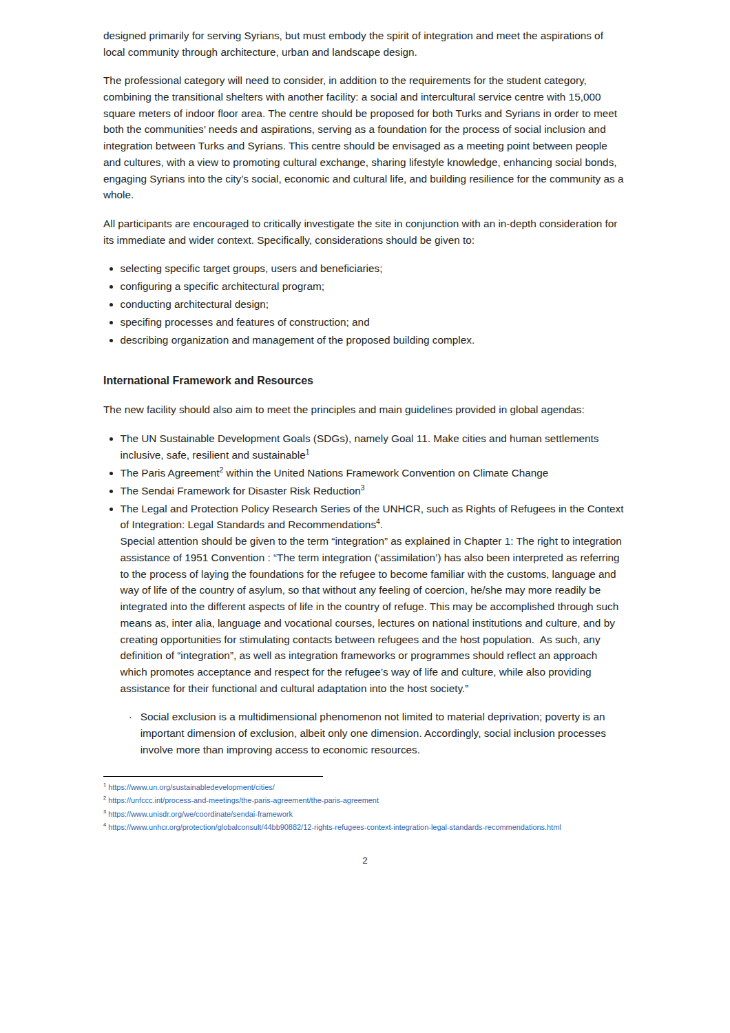designed primarily for serving Syrians, but must embody the spirit of integration and meet the aspirations of local community through architecture, urban and landscape design.
The professional category will need to consider, in addition to the requirements for the student category, combining the transitional shelters with another facility: a social and intercultural service centre with 15,000 square meters of indoor floor area. The centre should be proposed for both Turks and Syrians in order to meet both the communities’ needs and aspirations, serving as a foundation for the process of social inclusion and integration between Turks and Syrians. This centre should be envisaged as a meeting point between people and cultures, with a view to promoting cultural exchange, sharing lifestyle knowledge, enhancing social bonds, engaging Syrians into the city’s social, economic and cultural life, and building resilience for the community as a whole.
All participants are encouraged to critically investigate the site in conjunction with an in-depth consideration for its immediate and wider context. Specifically, considerations should be given to:
selecting specific target groups, users and beneficiaries;
configuring a specific architectural program;
conducting architectural design;
specifing processes and features of construction; and
describing organization and management of the proposed building complex.
International Framework and Resources
The new facility should also aim to meet the principles and main guidelines provided in global agendas:
The UN Sustainable Development Goals (SDGs), namely Goal 11. Make cities and human settlements inclusive, safe, resilient and sustainable1
The Paris Agreement2 within the United Nations Framework Convention on Climate Change
The Sendai Framework for Disaster Risk Reduction3
The Legal and Protection Policy Research Series of the UNHCR, such as Rights of Refugees in the Context of Integration: Legal Standards and Recommendations4.
Special attention should be given to the term “integration” as explained in Chapter 1: The right to integration assistance of 1951 Convention : “The term integration (‘assimilation’) has also been interpreted as referring to the process of laying the foundations for the refugee to become familiar with the customs, language and way of life of the country of asylum, so that without any feeling of coercion, he/she may more readily be integrated into the different aspects of life in the country of refuge. This may be accomplished through such means as, inter alia, language and vocational courses, lectures on national institutions and culture, and by creating opportunities for stimulating contacts between refugees and the host population. As such, any definition of “integration”, as well as integration frameworks or programmes should reflect an approach which promotes acceptance and respect for the refugee’s way of life and culture, while also providing assistance for their functional and cultural adaptation into the host society.”
Social exclusion is a multidimensional phenomenon not limited to material deprivation; poverty is an important dimension of exclusion, albeit only one dimension. Accordingly, social inclusion processes involve more than improving access to economic resources.
1 https://www.un.org/sustainabledevelopment/cities/
2 https://unfccc.int/process-and-meetings/the-paris-agreement/the-paris-agreement
3 https://www.unisdr.org/we/coordinate/sendai-framework
4 https://www.unhcr.org/protection/globalconsult/44bb90882/12-rights-refugees-context-integration-legal-standards-recommendations.html
2